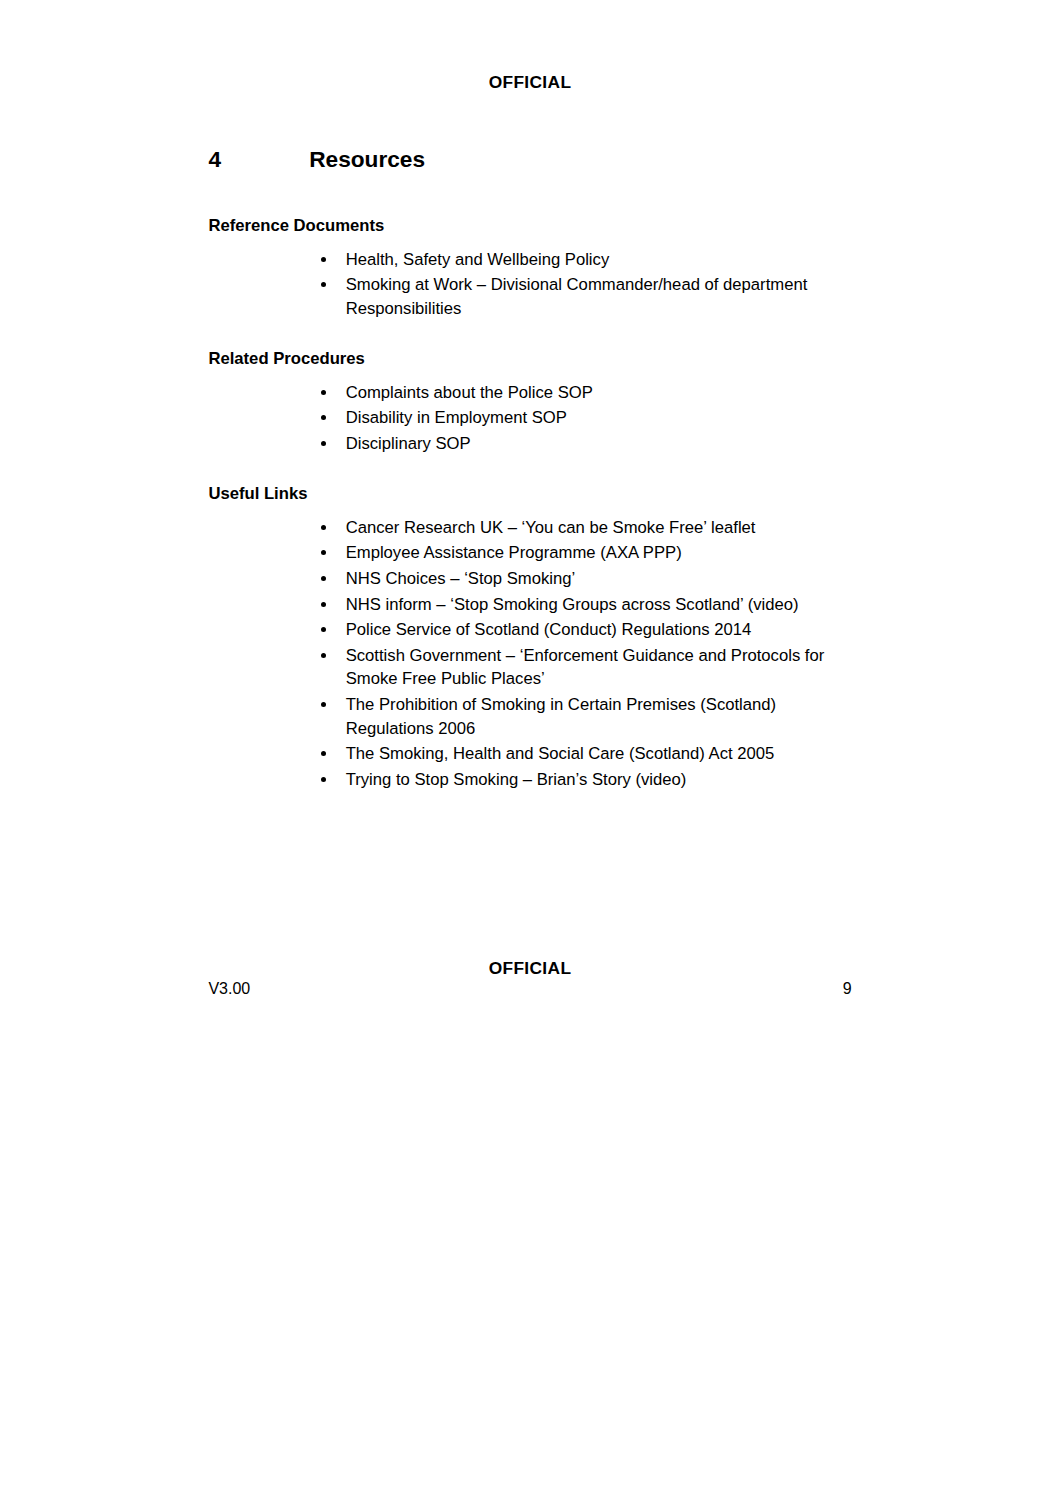OFFICIAL
4 Resources
Reference Documents
Health, Safety and Wellbeing Policy
Smoking at Work – Divisional Commander/head of department Responsibilities
Related Procedures
Complaints about the Police SOP
Disability in Employment SOP
Disciplinary SOP
Useful Links
Cancer Research UK – ‘You can be Smoke Free’ leaflet
Employee Assistance Programme (AXA PPP)
NHS Choices – ‘Stop Smoking’
NHS inform – ‘Stop Smoking Groups across Scotland’ (video)
Police Service of Scotland (Conduct) Regulations 2014
Scottish Government – ‘Enforcement Guidance and Protocols for Smoke Free Public Places’
The Prohibition of Smoking in Certain Premises (Scotland) Regulations 2006
The Smoking, Health and Social Care (Scotland) Act 2005
Trying to Stop Smoking – Brian’s Story (video)
OFFICIAL
V3.00 9